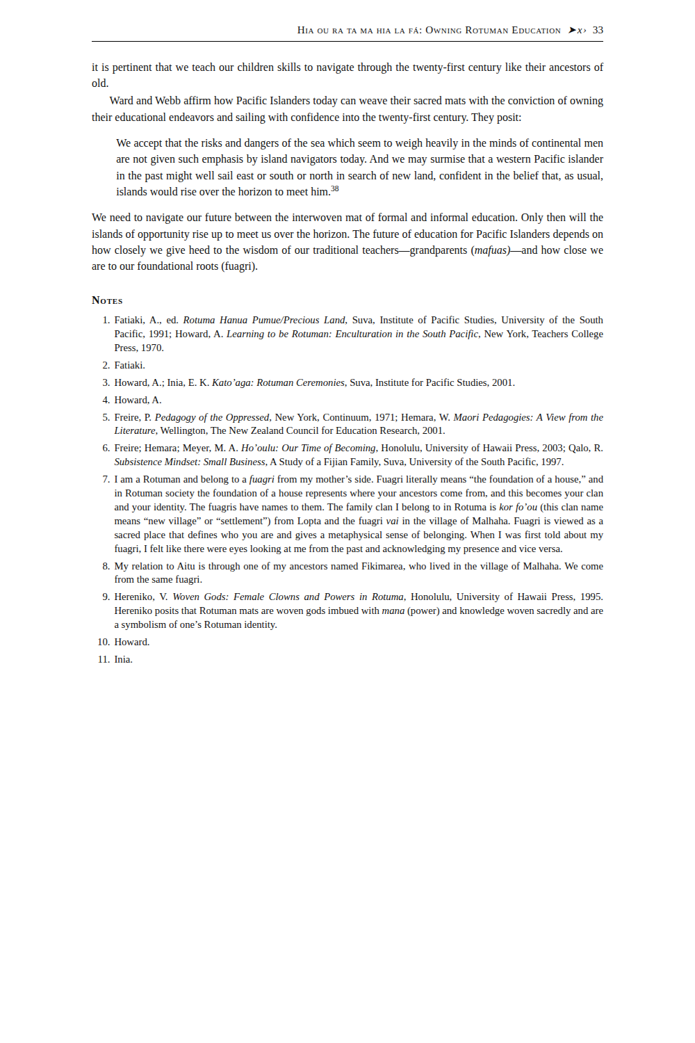Hia ou ra ta ma hia la fá: Owning Rotuman Education ➤ x › 33
it is pertinent that we teach our children skills to navigate through the twenty-first century like their ancestors of old.
Ward and Webb affirm how Pacific Islanders today can weave their sacred mats with the conviction of owning their educational endeavors and sailing with confidence into the twenty-first century. They posit:
We accept that the risks and dangers of the sea which seem to weigh heavily in the minds of continental men are not given such emphasis by island navigators today. And we may surmise that a western Pacific islander in the past might well sail east or south or north in search of new land, confident in the belief that, as usual, islands would rise over the horizon to meet him.38
We need to navigate our future between the interwoven mat of formal and informal education. Only then will the islands of opportunity rise up to meet us over the horizon. The future of education for Pacific Islanders depends on how closely we give heed to the wisdom of our traditional teachers—grandparents (mafuas)—and how close we are to our foundational roots (fuagri).
Notes
Fatiaki, A., ed. Rotuma Hanua Pumue/Precious Land, Suva, Institute of Pacific Studies, University of the South Pacific, 1991; Howard, A. Learning to be Rotuman: Enculturation in the South Pacific, New York, Teachers College Press, 1970.
Fatiaki.
Howard, A.; Inia, E. K. Kato’aga: Rotuman Ceremonies, Suva, Institute for Pacific Studies, 2001.
Howard, A.
Freire, P. Pedagogy of the Oppressed, New York, Continuum, 1971; Hemara, W. Maori Pedagogies: A View from the Literature, Wellington, The New Zealand Council for Education Research, 2001.
Freire; Hemara; Meyer, M. A. Ho’oulu: Our Time of Becoming, Honolulu, University of Hawaii Press, 2003; Qalo, R. Subsistence Mindset: Small Business, A Study of a Fijian Family, Suva, University of the South Pacific, 1997.
I am a Rotuman and belong to a fuagri from my mother’s side. Fuagri literally means “the foundation of a house,” and in Rotuman society the foundation of a house represents where your ancestors come from, and this becomes your clan and your identity. The fuagris have names to them. The family clan I belong to in Rotuma is kor fo’ou (this clan name means “new village” or “settlement”) from Lopta and the fuagri vai in the village of Malhaha. Fuagri is viewed as a sacred place that defines who you are and gives a metaphysical sense of belonging. When I was first told about my fuagri, I felt like there were eyes looking at me from the past and acknowledging my presence and vice versa.
My relation to Aitu is through one of my ancestors named Fikimarea, who lived in the village of Malhaha. We come from the same fuagri.
Hereniko, V. Woven Gods: Female Clowns and Powers in Rotuma, Honolulu, University of Hawaii Press, 1995. Hereniko posits that Rotuman mats are woven gods imbued with mana (power) and knowledge woven sacredly and are a symbolism of one’s Rotuman identity.
Howard.
Inia.